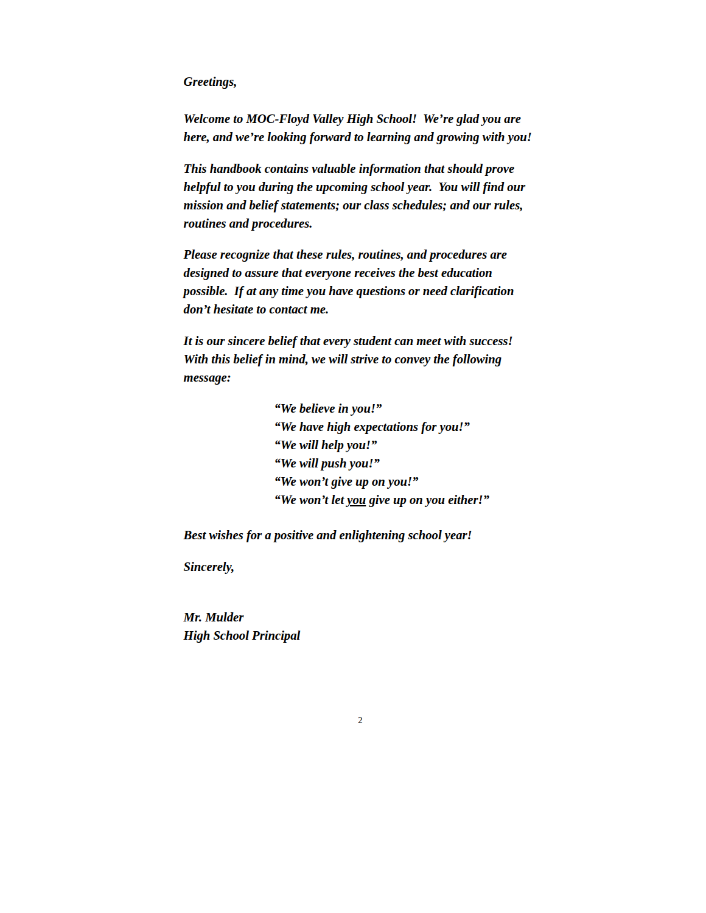Greetings,
Welcome to MOC-Floyd Valley High School! We’re glad you are here, and we’re looking forward to learning and growing with you!
This handbook contains valuable information that should prove helpful to you during the upcoming school year. You will find our mission and belief statements; our class schedules; and our rules, routines and procedures.
Please recognize that these rules, routines, and procedures are designed to assure that everyone receives the best education possible. If at any time you have questions or need clarification don’t hesitate to contact me.
It is our sincere belief that every student can meet with success! With this belief in mind, we will strive to convey the following message:
“We believe in you!”
“We have high expectations for you!”
“We will help you!”
“We will push you!”
“We won’t give up on you!”
“We won’t let you give up on you either!”
Best wishes for a positive and enlightening school year!
Sincerely,
Mr. Mulder
High School Principal
2